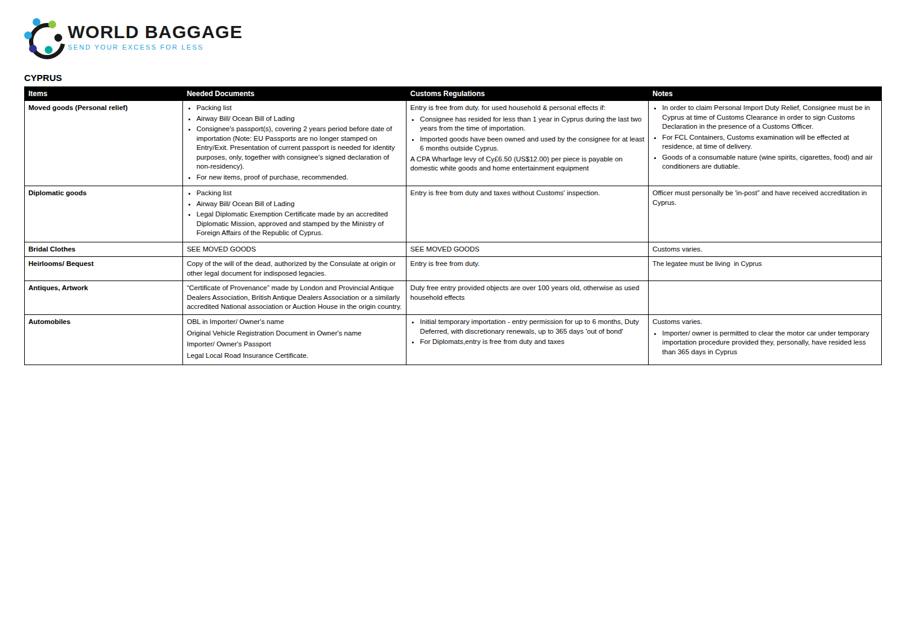WORLD BAGGAGE
SEND YOUR EXCESS FOR LESS
CYPRUS
| Items | Needed Documents | Customs Regulations | Notes |
| --- | --- | --- | --- |
| Moved goods (Personal relief) | Packing list Airway Bill/ Ocean Bill of Lading Consignee's passport(s), covering 2 years period before date of importation (Note: EU Passports are no longer stamped on Entry/Exit. Presentation of current passport is needed for identity purposes, only, together with consignee's signed declaration of non-residency). For new items, proof of purchase, recommended. | Entry is free from duty. for used household & personal effects if: Consignee has resided for less than 1 year in Cyprus during the last two years from the time of importation. Imported goods have been owned and used by the consignee for at least 6 months outside Cyprus. A CPA Wharfage levy of Cy£6.50 (US$12.00) per piece is payable on domestic white goods and home entertainment equipment | In order to claim Personal Import Duty Relief, Consignee must be in Cyprus at time of Customs Clearance in order to sign Customs Declaration in the presence of a Customs Officer. For FCL Containers, Customs examination will be effected at residence, at time of delivery. Goods of a consumable nature (wine spirits, cigarettes, food) and air conditioners are dutiable. |
| Diplomatic goods | Packing list Airway Bill/ Ocean Bill of Lading Legal Diplomatic Exemption Certificate made by an accredited Diplomatic Mission, approved and stamped by the Ministry of Foreign Affairs of the Republic of Cyprus. | Entry is free from duty and taxes without Customs' inspection. | Officer must personally be 'in-post” and have received accreditation in Cyprus. |
| Bridal Clothes | SEE MOVED GOODS | SEE MOVED GOODS | Customs varies. |
| Heirlooms/ Bequest | Copy of the will of the dead, authorized by the Consulate at origin or other legal document for indisposed legacies. | Entry is free from duty. | The legatee must be living in Cyprus |
| Antiques, Artwork | “Certificate of Provenance” made by London and Provincial Antique Dealers Association, British Antique Dealers Association or a similarly accredited National association or Auction House in the origin country. | Duty free entry provided objects are over 100 years old, otherwise as used household effects | |
| Automobiles | OBL in Importer/ Owner's name Original Vehicle Registration Document in Owner's name Importer/ Owner's Passport Legal Local Road Insurance Certificate. | Initial temporary importation - entry permission for up to 6 months, Duty Deferred, with discretionary renewals, up to 365 days 'out of bond' For Diplomats,entry is free from duty and taxes | Customs varies. Importer/ owner is permitted to clear the motor car under temporary importation procedure provided they, personally, have resided less than 365 days in Cyprus |